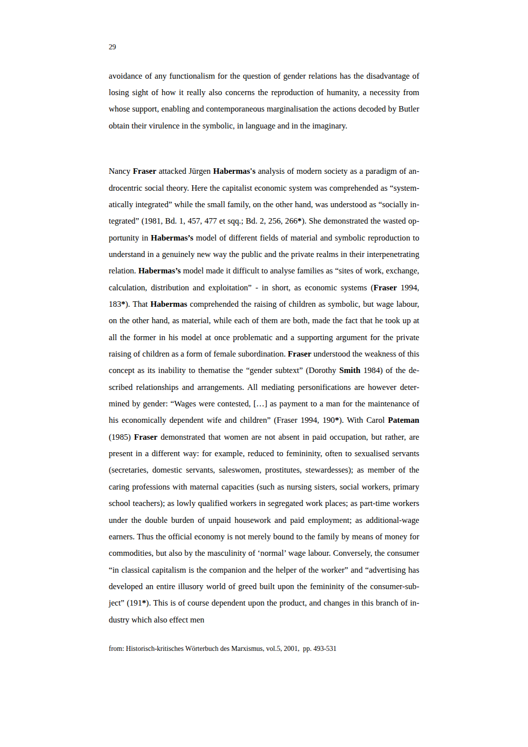29
avoidance of any functionalism for the question of gender relations has the disadvantage of losing sight of how it really also concerns the reproduction of humanity, a necessity from whose support, enabling and contemporaneous marginalisation the actions decoded by Butler obtain their virulence in the symbolic, in language and in the imaginary.
Nancy Fraser attacked Jürgen Habermas's analysis of modern society as a paradigm of androcentric social theory. Here the capitalist economic system was comprehended as “systematically integrated” while the small family, on the other hand, was understood as “socially integrated” (1981, Bd. 1, 457, 477 et sqq.; Bd. 2, 256, 266*). She demonstrated the wasted opportunity in Habermas’s model of different fields of material and symbolic reproduction to understand in a genuinely new way the public and the private realms in their interpenetrating relation. Habermas’s model made it difficult to analyse families as “sites of work, exchange, calculation, distribution and exploitation” - in short, as economic systems (Fraser 1994, 183*). That Habermas comprehended the raising of children as symbolic, but wage labour, on the other hand, as material, while each of them are both, made the fact that he took up at all the former in his model at once problematic and a supporting argument for the private raising of children as a form of female subordination. Fraser understood the weakness of this concept as its inability to thematise the “gender subtext” (Dorothy Smith 1984) of the described relationships and arrangements. All mediating personifications are however determined by gender: “Wages were contested, […] as payment to a man for the maintenance of his economically dependent wife and children” (Fraser 1994, 190*). With Carol Pateman (1985) Fraser demonstrated that women are not absent in paid occupation, but rather, are present in a different way: for example, reduced to femininity, often to sexualised servants (secretaries, domestic servants, saleswomen, prostitutes, stewardesses); as member of the caring professions with maternal capacities (such as nursing sisters, social workers, primary school teachers); as lowly qualified workers in segregated work places; as part-time workers under the double burden of unpaid housework and paid employment; as additional-wage earners. Thus the official economy is not merely bound to the family by means of money for commodities, but also by the masculinity of ‘normal’ wage labour. Conversely, the consumer “in classical capitalism is the companion and the helper of the worker” and “advertising has developed an entire illusory world of greed built upon the femininity of the consumer-subject” (191*). This is of course dependent upon the product, and changes in this branch of industry which also effect men
from: Historisch-kritisches Wörterbuch des Marxismus, vol.5, 2001, pp. 493-531